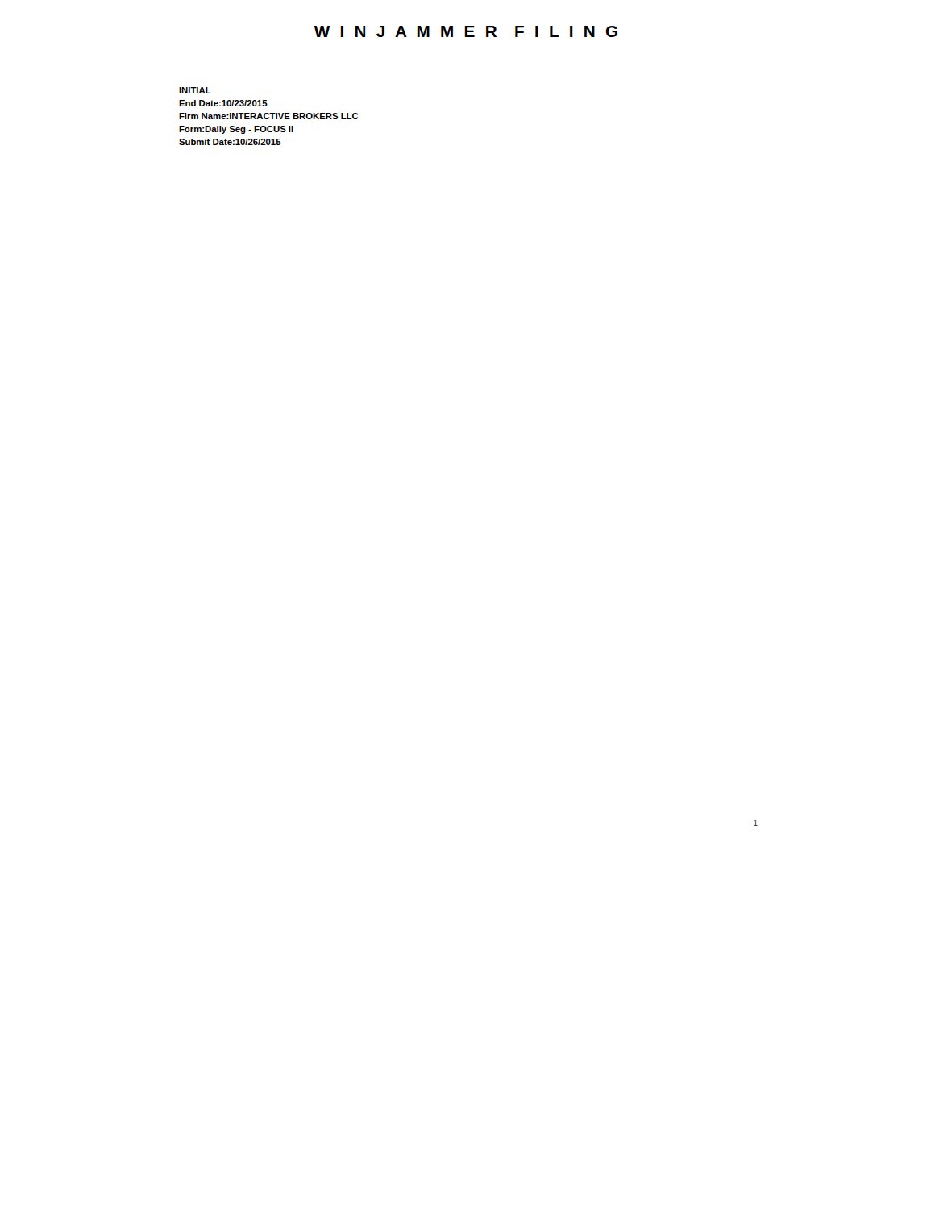W I N J A M M E R F I L I N G
INITIAL
End Date:10/23/2015
Firm Name:INTERACTIVE BROKERS LLC
Form:Daily Seg - FOCUS II
Submit Date:10/26/2015
1